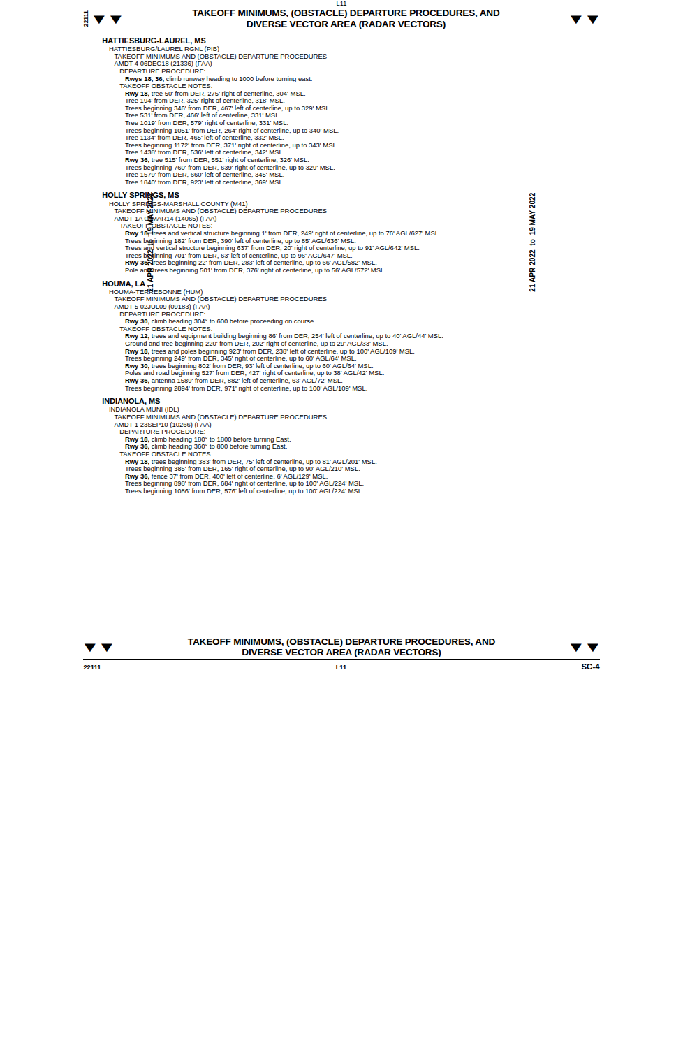L11
22111
▼ ▼
TAKEOFF MINIMUMS, (OBSTACLE) DEPARTURE PROCEDURES, AND
DIVERSE VECTOR AREA (RADAR VECTORS)
▼ ▼
21 APR 2022 to 19 MAY 2022
21 APR 2022 to 19 MAY 2022
HATTIESBURG-LAUREL, MS
HATTIESBURG/LAUREL RGNL (PIB)
TAKEOFF MINIMUMS AND (OBSTACLE) DEPARTURE PROCEDURES
AMDT 4 06DEC18 (21336) (FAA)
DEPARTURE PROCEDURE:
Rwys 18, 36, climb runway heading to 1000 before turning east.
TAKEOFF OBSTACLE NOTES:
Rwy 18, tree 50' from DER, 275' right of centerline, 304' MSL.
Tree 194' from DER, 325' right of centerline, 318' MSL.
Trees beginning 346' from DER, 467' left of centerline, up to 329' MSL.
Tree 531' from DER, 466' left of centerline, 331' MSL.
Tree 1019' from DER, 579' right of centerline, 331' MSL.
Trees beginning 1051' from DER, 264' right of centerline, up to 340' MSL.
Tree 1134' from DER, 465' left of centerline, 332' MSL.
Trees beginning 1172' from DER, 371' right of centerline, up to 343' MSL.
Tree 1438' from DER, 536' left of centerline, 342' MSL.
Rwy 36, tree 515' from DER, 551' right of centerline, 326' MSL.
Trees beginning 760' from DER, 639' right of centerline, up to 329' MSL.
Tree 1579' from DER, 660' left of centerline, 345' MSL.
Tree 1840' from DER, 923' left of centerline, 369' MSL.
HOLLY SPRINGS, MS
HOLLY SPRINGS-MARSHALL COUNTY (M41)
TAKEOFF MINIMUMS AND (OBSTACLE) DEPARTURE PROCEDURES
AMDT 1A 06MAR14 (14065) (FAA)
TAKEOFF OBSTACLE NOTES:
Rwy 18, trees and vertical structure beginning 1' from DER, 249' right of centerline, up to 76' AGL/627' MSL.
Trees beginning 182' from DER, 390' left of centerline, up to 85' AGL/636' MSL.
Trees and vertical structure beginning 637' from DER, 20' right of centerline, up to 91' AGL/642' MSL.
Trees beginning 701' from DER, 63' left of centerline, up to 96' AGL/647' MSL.
Rwy 36, trees beginning 22' from DER, 283' left of centerline, up to 66' AGL/582' MSL.
Pole and trees beginning 501' from DER, 376' right of centerline, up to 56' AGL/572' MSL.
HOUMA, LA
HOUMA-TERREBONNE (HUM)
TAKEOFF MINIMUMS AND (OBSTACLE) DEPARTURE PROCEDURES
AMDT 5 02JUL09 (09183) (FAA)
DEPARTURE PROCEDURE:
Rwy 30, climb heading 304° to 600 before proceeding on course.
TAKEOFF OBSTACLE NOTES:
Rwy 12, trees and equipment building beginning 86' from DER, 254' left of centerline, up to 40' AGL/44' MSL.
Ground and tree beginning 220' from DER, 202' right of centerline, up to 29' AGL/33' MSL.
Rwy 18, trees and poles beginning 923' from DER, 238' left of centerline, up to 100' AGL/109' MSL.
Trees beginning 249' from DER, 345' right of centerline, up to 60' AGL/64' MSL.
Rwy 30, trees beginning 802' from DER, 93' left of centerline, up to 60' AGL/64' MSL.
Poles and road beginning 527' from DER, 427' right of centerline, up to 38' AGL/42' MSL.
Rwy 36, antenna 1589' from DER, 882' left of centerline, 63' AGL/72' MSL.
Trees beginning 2894' from DER, 971' right of centerline, up to 100' AGL/109' MSL.
INDIANOLA, MS
INDIANOLA MUNI (IDL)
TAKEOFF MINIMUMS AND (OBSTACLE) DEPARTURE PROCEDURES
AMDT 1 23SEP10 (10266) (FAA)
DEPARTURE PROCEDURE:
Rwy 18, climb heading 180° to 1800 before turning East.
Rwy 36, climb heading 360° to 800 before turning East.
TAKEOFF OBSTACLE NOTES:
Rwy 18, trees beginning 383' from DER, 75' left of centerline, up to 81' AGL/201' MSL.
Trees beginning 385' from DER, 165' right of centerline, up to 90' AGL/210' MSL.
Rwy 36, fence 37' from DER, 400' left of centerline, 6' AGL/129' MSL.
Trees beginning 898' from DER, 684' right of centerline, up to 100' AGL/224' MSL.
Trees beginning 1086' from DER, 576' left of centerline, up to 100' AGL/224' MSL.
▼ ▼
TAKEOFF MINIMUMS, (OBSTACLE) DEPARTURE PROCEDURES, AND
DIVERSE VECTOR AREA (RADAR VECTORS)
▼ ▼
22111 L11 SC-4